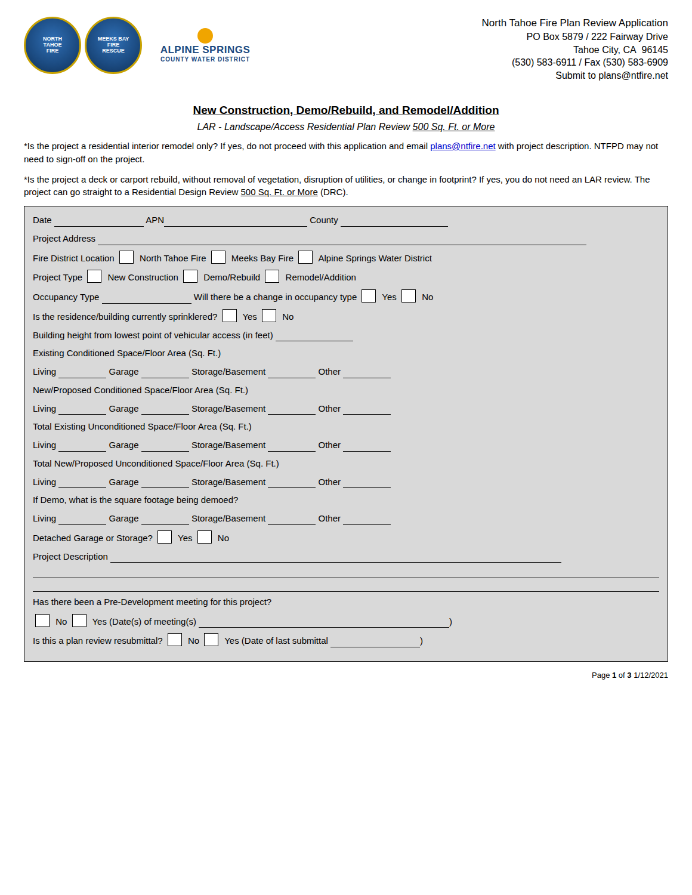NORTH
TAHOE
FIRE
MEEKS BAY
FIRE
RESCUE
ALPINE SPRINGS
COUNTY WATER DISTRICT
North Tahoe Fire Plan Review Application
PO Box 5879 / 222 Fairway Drive
Tahoe City, CA 96145
(530) 583-6911 / Fax (530) 583-6909
Submit to plans@ntfire.net
New Construction, Demo/Rebuild, and Remodel/Addition
LAR - Landscape/Access Residential Plan Review 500 Sq. Ft. or More
*Is the project a residential interior remodel only? If yes, do not proceed with this application and email plans@ntfire.net with project description. NTFPD may not need to sign-off on the project.
*Is the project a deck or carport rebuild, without removal of vegetation, disruption of utilities, or change in footprint? If yes, you do not need an LAR review. The project can go straight to a Residential Design Review 500 Sq. Ft. or More (DRC).
Date APN County
Project Address
Fire District Location North Tahoe Fire Meeks Bay Fire Alpine Springs Water District
Project Type New Construction Demo/Rebuild Remodel/Addition
Occupancy Type Will there be a change in occupancy type Yes No
Is the residence/building currently sprinklered? Yes No
Building height from lowest point of vehicular access (in feet)
Existing Conditioned Space/Floor Area (Sq. Ft.)
Living Garage Storage/Basement Other
New/Proposed Conditioned Space/Floor Area (Sq. Ft.)
Living Garage Storage/Basement Other
Total Existing Unconditioned Space/Floor Area (Sq. Ft.)
Living Garage Storage/Basement Other
Total New/Proposed Unconditioned Space/Floor Area (Sq. Ft.)
Living Garage Storage/Basement Other
If Demo, what is the square footage being demoed?
Living Garage Storage/Basement Other
Detached Garage or Storage? Yes No
Project Description
Has there been a Pre-Development meeting for this project?
No Yes (Date(s) of meeting(s) )
Is this a plan review resubmittal? No Yes (Date of last submittal )
Page 1 of 3 1/12/2021